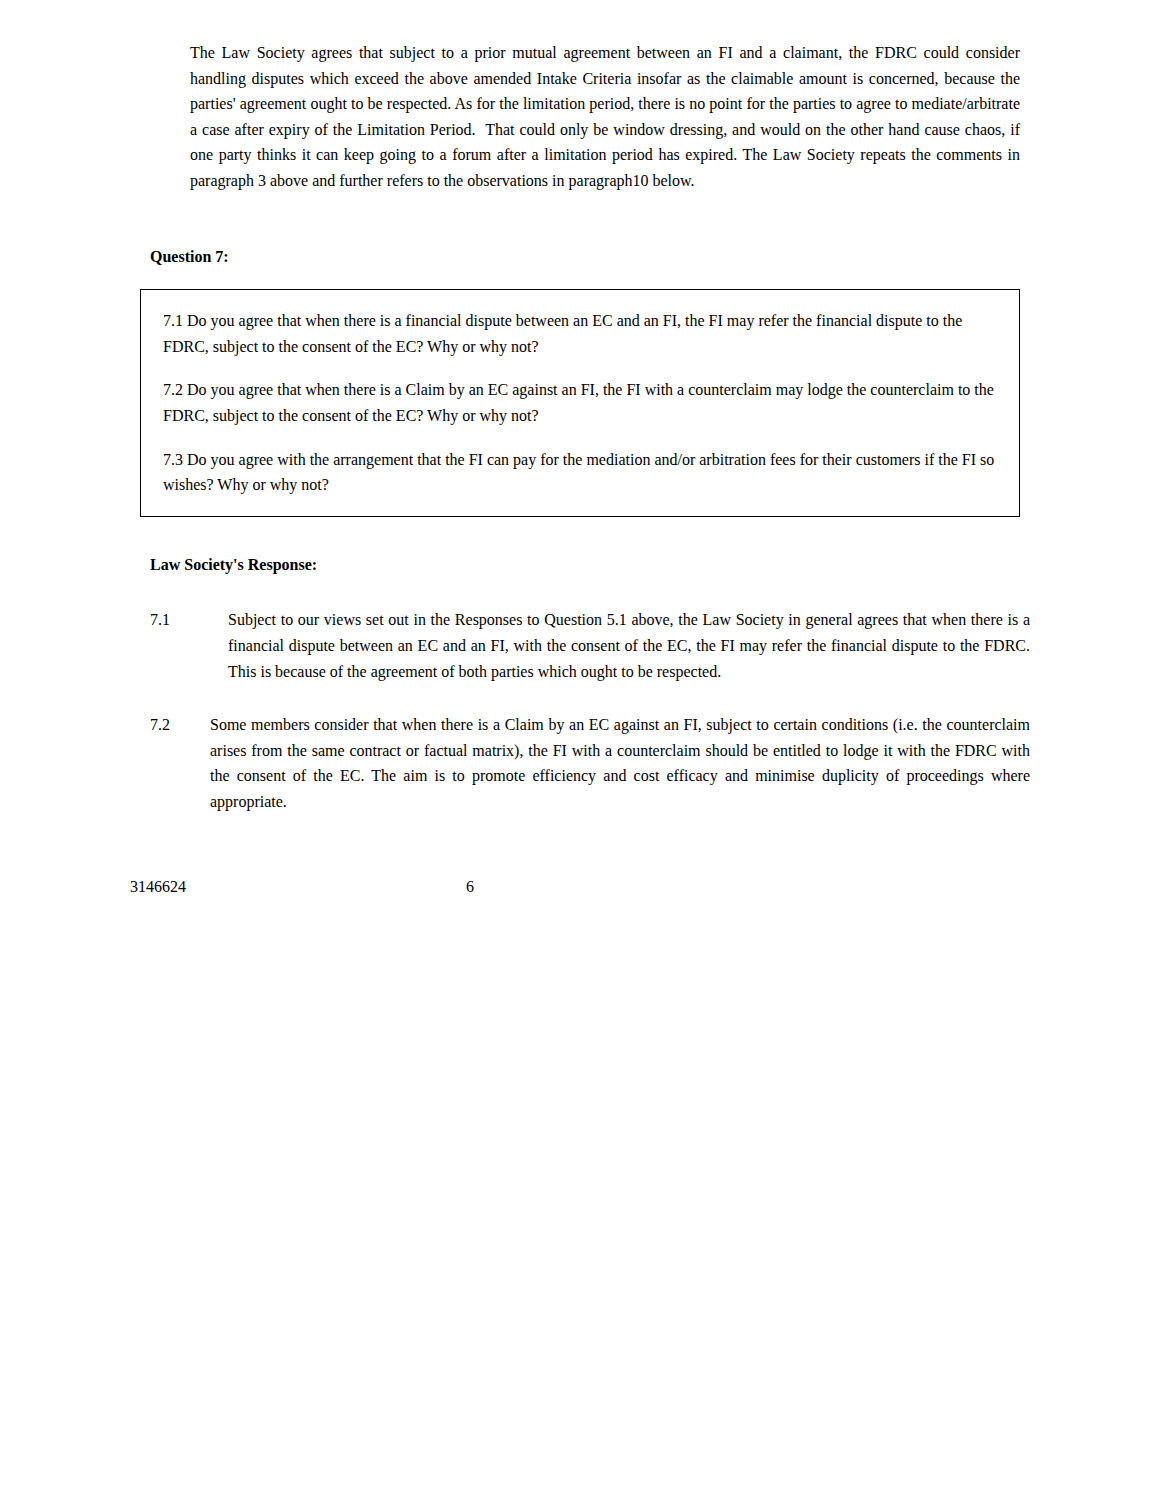The Law Society agrees that subject to a prior mutual agreement between an FI and a claimant, the FDRC could consider handling disputes which exceed the above amended Intake Criteria insofar as the claimable amount is concerned, because the parties' agreement ought to be respected. As for the limitation period, there is no point for the parties to agree to mediate/arbitrate a case after expiry of the Limitation Period. That could only be window dressing, and would on the other hand cause chaos, if one party thinks it can keep going to a forum after a limitation period has expired. The Law Society repeats the comments in paragraph 3 above and further refers to the observations in paragraph10 below.
Question 7:
7.1 Do you agree that when there is a financial dispute between an EC and an FI, the FI may refer the financial dispute to the FDRC, subject to the consent of the EC? Why or why not?
7.2 Do you agree that when there is a Claim by an EC against an FI, the FI with a counterclaim may lodge the counterclaim to the FDRC, subject to the consent of the EC? Why or why not?
7.3 Do you agree with the arrangement that the FI can pay for the mediation and/or arbitration fees for their customers if the FI so wishes? Why or why not?
Law Society's Response:
7.1
Subject to our views set out in the Responses to Question 5.1 above, the Law Society in general agrees that when there is a financial dispute between an EC and an FI, with the consent of the EC, the FI may refer the financial dispute to the FDRC. This is because of the agreement of both parties which ought to be respected.
7.2
Some members consider that when there is a Claim by an EC against an FI, subject to certain conditions (i.e. the counterclaim arises from the same contract or factual matrix), the FI with a counterclaim should be entitled to lodge it with the FDRC with the consent of the EC. The aim is to promote efficiency and cost efficacy and minimise duplicity of proceedings where appropriate.
3146624 6